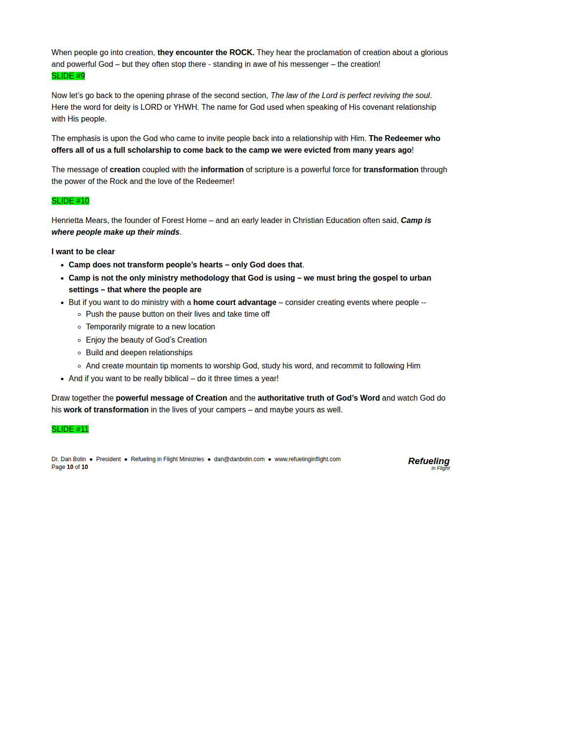When people go into creation, they encounter the ROCK. They hear the proclamation of creation about a glorious and powerful God – but they often stop there - standing in awe of his messenger – the creation!
SLIDE #9
Now let’s go back to the opening phrase of the second section, The law of the Lord is perfect reviving the soul. Here the word for deity is LORD or YHWH. The name for God used when speaking of His covenant relationship with His people.
The emphasis is upon the God who came to invite people back into a relationship with Him. The Redeemer who offers all of us a full scholarship to come back to the camp we were evicted from many years ago!
The message of creation coupled with the information of scripture is a powerful force for transformation through the power of the Rock and the love of the Redeemer!
SLIDE #10
Henrietta Mears, the founder of Forest Home – and an early leader in Christian Education often said, Camp is where people make up their minds.
I want to be clear
Camp does not transform people’s hearts – only God does that.
Camp is not the only ministry methodology that God is using – we must bring the gospel to urban settings – that where the people are
But if you want to do ministry with a home court advantage – consider creating events where people --
Push the pause button on their lives and take time off
Temporarily migrate to a new location
Enjoy the beauty of God’s Creation
Build and deepen relationships
And create mountain tip moments to worship God, study his word, and recommit to following Him
And if you want to be really biblical – do it three times a year!
Draw together the powerful message of Creation and the authoritative truth of God’s Word and watch God do his work of transformation in the lives of your campers – and maybe yours as well.
SLIDE #11
Dr. Dan Bolin ● President ● Refueling in Flight Ministries ● dan@danbolin.com ● www.refuelinginflight.com
Page 10 of 10
Refueling
in Flight